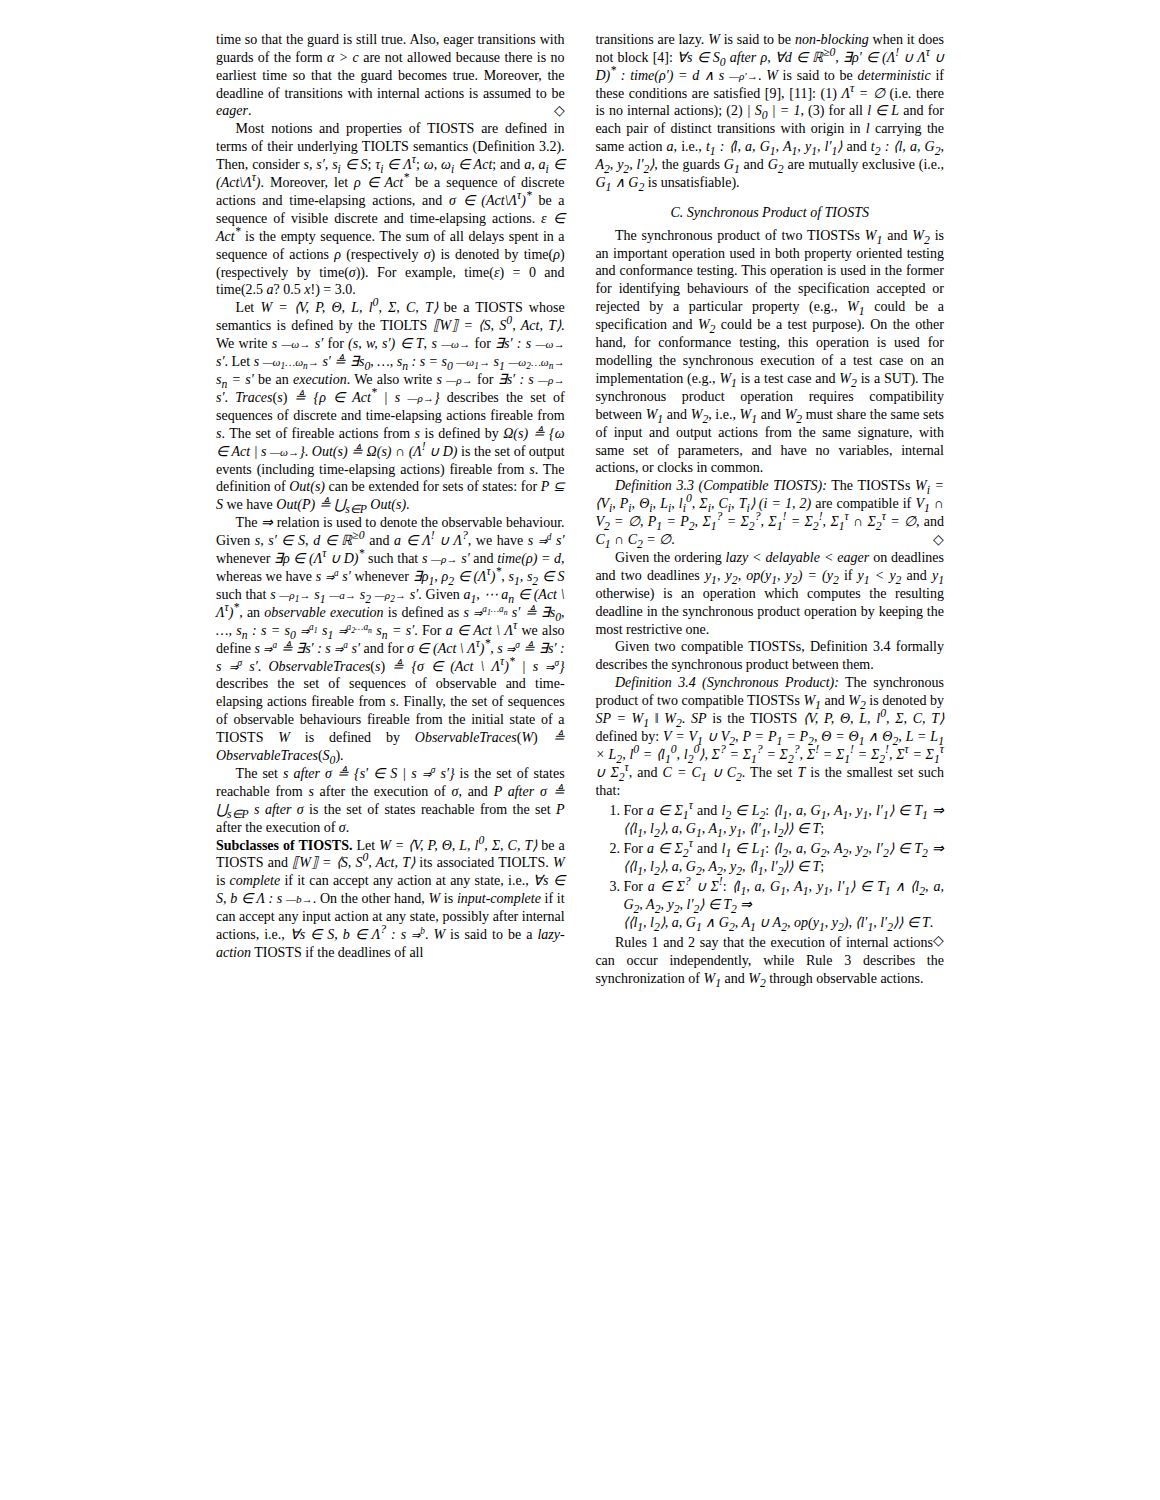time so that the guard is still true. Also, eager transitions with guards of the form α > c are not allowed because there is no earliest time so that the guard becomes true. Moreover, the deadline of transitions with internal actions is assumed to be eager. ◇
Most notions and properties of TIOSTS are defined in terms of their underlying TIOLTS semantics (Definition 3.2). Then, consider s, s′, si ∈ S; τi ∈ Λτ; ω, ωi ∈ Act; and a, ai ∈ (Act\Λτ). Moreover, let ρ ∈ Act* be a sequence of discrete actions and time-elapsing actions, and σ ∈ (Act\Λτ)* be a sequence of visible discrete and time-elapsing actions. ε ∈ Act* is the empty sequence. The sum of all delays spent in a sequence of actions ρ (respectively σ) is denoted by time(ρ) (respectively by time(σ)). For example, time(ε) = 0 and time(2.5 a? 0.5 x!) = 3.0.
Let W = ⟨V, P, Θ, L, l0, Σ, C, Τ⟩ be a TIOSTS whose semantics is defined by the TIOLTS ⟦W⟧ = ⟨S, S0, Act, T⟩. We write s —ω→ s′ for (s, w, s′) ∈ T, s —ω→ for ∃s′ : s —ω→ s′. Let s —ω1…ωn→ s′ ≜ ∃s0, …, sn : s = s0 —ω1→ s1 —ω2…ωn→ sn = s′ be an execution. We also write s —ρ→ for ∃s′ : s —ρ→ s′. Traces(s) ≜ {ρ ∈ Act* | s —ρ→} describes the set of sequences of discrete and time-elapsing actions fireable from s. The set of fireable actions from s is defined by Ω(s) ≜ {ω ∈ Act | s —ω→}. Out(s) ≜ Ω(s) ∩ (Λ! ∪ D) is the set of output events (including time-elapsing actions) fireable from s. The definition of Out(s) can be extended for sets of states: for P ⊆ S we have Out(P) ≜ ⋃s∈P Out(s).
The ⇒ relation is used to denote the observable behaviour. Given s, s′ ∈ S, d ∈ ℝ≥0 and a ∈ Λ! ∪ Λ?, we have s ⇒d s′ whenever ∃ρ ∈ (Λτ ∪ D)* such that s —ρ→ s′ and time(ρ) = d, whereas we have s ⇒a s′ whenever ∃ρ1, ρ2 ∈ (Λτ)*, s1, s2 ∈ S such that s —ρ1→ s1 —a→ s2 —ρ2→ s′. Given a1, ⋯ an ∈ (Act \ Λτ)*, an observable execution is defined as s ⇒a1…an s′ ≜ ∃s0, …, sn : s = s0 ⇒a1 s1 ⇒a2…an sn = s′. For a ∈ Act \ Λτ we also define s ⇒a ≜ ∃s′ : s ⇒a s′ and for σ ∈ (Act \ Λτ)*, s ⇒σ ≜ ∃s′ : s ⇒σ s′. ObservableTraces(s) ≜ {σ ∈ (Act \ Λτ)* | s ⇒σ} describes the set of sequences of observable and time-elapsing actions fireable from s. Finally, the set of sequences of observable behaviours fireable from the initial state of a TIOSTS W is defined by ObservableTraces(W) ≜ ObservableTraces(S0).
The set s after σ ≜ {s′ ∈ S | s ⇒σ s′} is the set of states reachable from s after the execution of σ, and P after σ ≜ ⋃s∈P s after σ is the set of states reachable from the set P after the execution of σ.
Subclasses of TIOSTS. Let W = ⟨V, P, Θ, L, l0, Σ, C, Τ⟩ be a TIOSTS and ⟦W⟧ = ⟨S, S0, Act, T⟩ its associated TIOLTS. W is complete if it can accept any action at any state, i.e., ∀s ∈ S, b ∈ Λ : s —b→. On the other hand, W is input-complete if it can accept any input action at any state, possibly after internal actions, i.e., ∀s ∈ S, b ∈ Λ? : s ⇒b. W is said to be a lazy-action TIOSTS if the deadlines of all
transitions are lazy. W is said to be non-blocking when it does not block [4]: ∀s ∈ S0 after ρ, ∀d ∈ ℝ≥0, ∃ρ′ ∈ (Λ! ∪ Λτ ∪ D)* : time(ρ′) = d ∧ s —ρ′→. W is said to be deterministic if these conditions are satisfied [9], [11]: (1) Λτ = ∅ (i.e. there is no internal actions); (2) | S0 | = 1, (3) for all l ∈ L and for each pair of distinct transitions with origin in l carrying the same action a, i.e., t1 : ⟨l, a, G1, A1, y1, l′1⟩ and t2 : ⟨l, a, G2, A2, y2, l′2⟩, the guards G1 and G2 are mutually exclusive (i.e., G1 ∧ G2 is unsatisfiable).
C. Synchronous Product of TIOSTS
The synchronous product of two TIOSTSs W1 and W2 is an important operation used in both property oriented testing and conformance testing. This operation is used in the former for identifying behaviours of the specification accepted or rejected by a particular property (e.g., W1 could be a specification and W2 could be a test purpose). On the other hand, for conformance testing, this operation is used for modelling the synchronous execution of a test case on an implementation (e.g., W1 is a test case and W2 is a SUT). The synchronous product operation requires compatibility between W1 and W2, i.e., W1 and W2 must share the same sets of input and output actions from the same signature, with same set of parameters, and have no variables, internal actions, or clocks in common.
Definition 3.3 (Compatible TIOSTS): The TIOSTSs Wi = ⟨Vi, Pi, Θi, Li, li0, Σi, Ci, Τi⟩ (i = 1, 2) are compatible if V1 ∩ V2 = ∅, P1 = P2, Σ1? = Σ2?, Σ1! = Σ2!, Σ1τ ∩ Σ2τ = ∅, and C1 ∩ C2 = ∅. ◇
Given the ordering lazy < delayable < eager on deadlines and two deadlines y1, y2, op(y1, y2) = (y2 if y1 < y2 and y1 otherwise) is an operation which computes the resulting deadline in the synchronous product operation by keeping the most restrictive one.
Given two compatible TIOSTSs, Definition 3.4 formally describes the synchronous product between them.
Definition 3.4 (Synchronous Product): The synchronous product of two compatible TIOSTSs W1 and W2 is denoted by SP = W1 ‖ W2. SP is the TIOSTS ⟨V, P, Θ, L, l0, Σ, C, Τ⟩ defined by: V = V1 ∪ V2, P = P1 = P2, Θ = Θ1 ∧ Θ2, L = L1 × L2, l0 = ⟨l10, l20⟩, Σ? = Σ1? = Σ2?, Σ! = Σ1! = Σ2!, Στ = Σ1τ ∪ Σ2τ, and C = C1 ∪ C2. The set Τ is the smallest set such that:
For a ∈ Σ1τ and l2 ∈ L2: ⟨l1, a, G1, A1, y1, l′1⟩ ∈ Τ1 ⇒ ⟨⟨l1, l2⟩, a, G1, A1, y1, ⟨l′1, l2⟩⟩ ∈ Τ;
For a ∈ Σ2τ and l1 ∈ L1: ⟨l2, a, G2, A2, y2, l′2⟩ ∈ Τ2 ⇒ ⟨⟨l1, l2⟩, a, G2, A2, y2, ⟨l1, l′2⟩⟩ ∈ Τ;
For a ∈ Σ? ∪ Σ!: ⟨l1, a, G1, A1, y1, l′1⟩ ∈ Τ1 ∧ ⟨l2, a, G2, A2, y2, l′2⟩ ∈ Τ2 ⇒
⟨⟨l1, l2⟩, a, G1 ∧ G2, A1 ∪ A2, op(y1, y2), ⟨l′1, l′2⟩⟩ ∈ Τ. ◇
Rules 1 and 2 say that the execution of internal actions can occur independently, while Rule 3 describes the synchronization of W1 and W2 through observable actions.